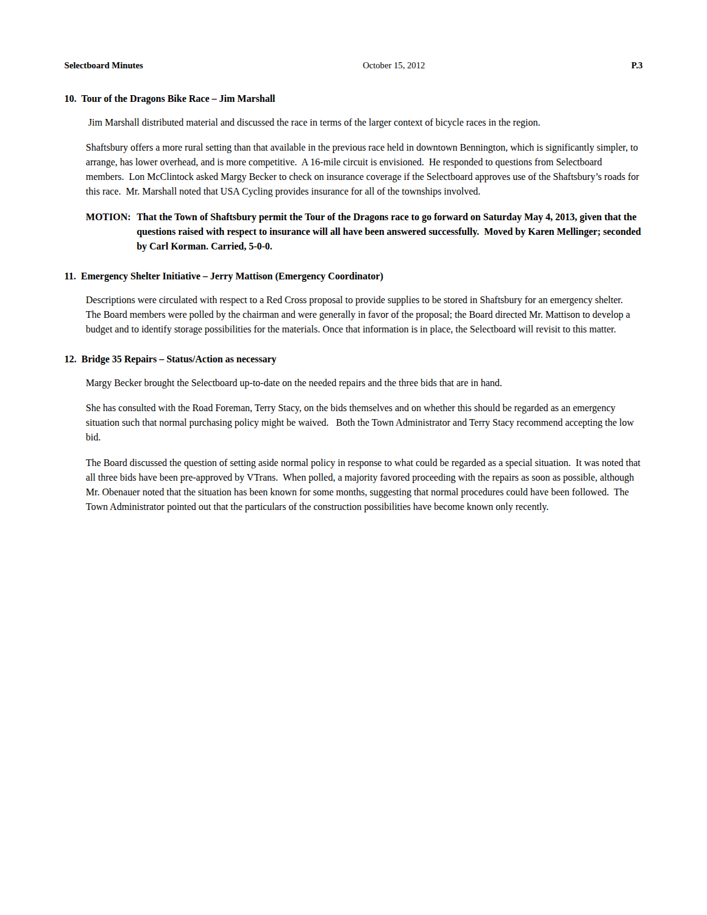Selectboard Minutes October 15, 2012 P.3
10. Tour of the Dragons Bike Race – Jim Marshall
Jim Marshall distributed material and discussed the race in terms of the larger context of bicycle races in the region.
Shaftsbury offers a more rural setting than that available in the previous race held in downtown Bennington, which is significantly simpler, to arrange, has lower overhead, and is more competitive. A 16-mile circuit is envisioned. He responded to questions from Selectboard members. Lon McClintock asked Margy Becker to check on insurance coverage if the Selectboard approves use of the Shaftsbury’s roads for this race. Mr. Marshall noted that USA Cycling provides insurance for all of the townships involved.
MOTION: That the Town of Shaftsbury permit the Tour of the Dragons race to go forward on Saturday May 4, 2013, given that the questions raised with respect to insurance will all have been answered successfully. Moved by Karen Mellinger; seconded by Carl Korman. Carried, 5-0-0.
11. Emergency Shelter Initiative – Jerry Mattison (Emergency Coordinator)
Descriptions were circulated with respect to a Red Cross proposal to provide supplies to be stored in Shaftsbury for an emergency shelter. The Board members were polled by the chairman and were generally in favor of the proposal; the Board directed Mr. Mattison to develop a budget and to identify storage possibilities for the materials. Once that information is in place, the Selectboard will revisit to this matter.
12. Bridge 35 Repairs – Status/Action as necessary
Margy Becker brought the Selectboard up-to-date on the needed repairs and the three bids that are in hand.
She has consulted with the Road Foreman, Terry Stacy, on the bids themselves and on whether this should be regarded as an emergency situation such that normal purchasing policy might be waived. Both the Town Administrator and Terry Stacy recommend accepting the low bid.
The Board discussed the question of setting aside normal policy in response to what could be regarded as a special situation. It was noted that all three bids have been pre-approved by VTrans. When polled, a majority favored proceeding with the repairs as soon as possible, although Mr. Obenauer noted that the situation has been known for some months, suggesting that normal procedures could have been followed. The Town Administrator pointed out that the particulars of the construction possibilities have become known only recently.